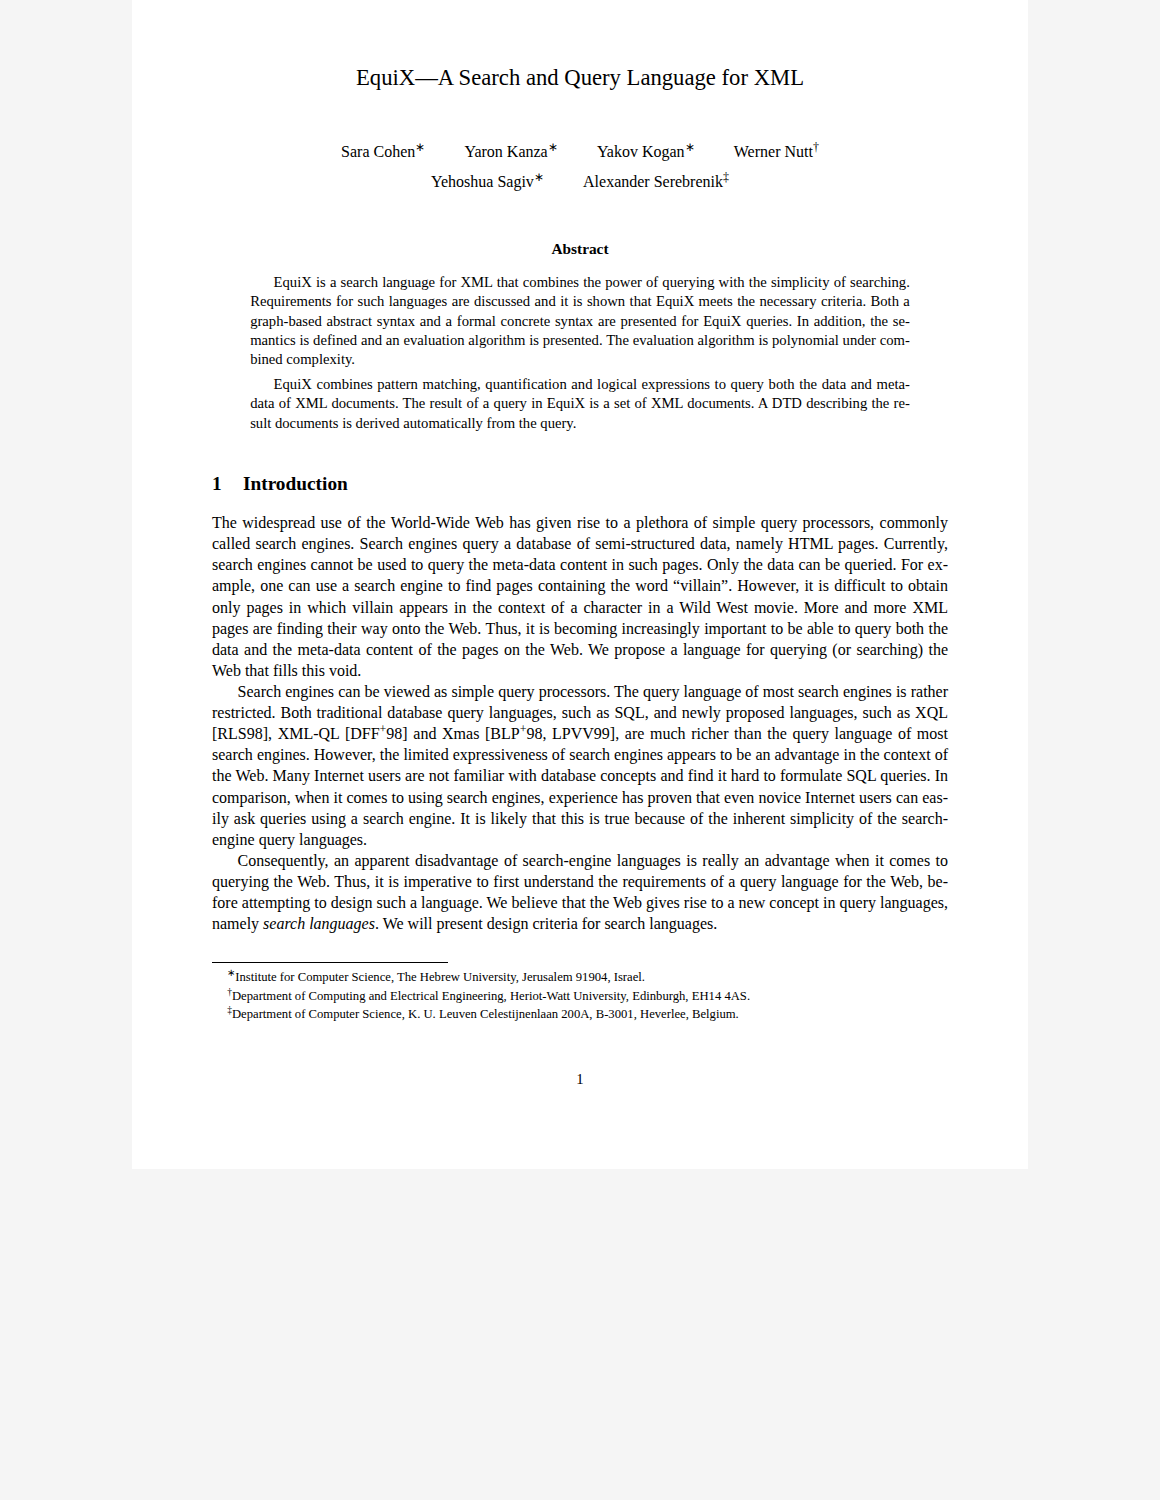EquiX—A Search and Query Language for XML
Sara Cohen∗ Yaron Kanza∗ Yakov Kogan∗ Werner Nutt† Yehoshua Sagiv∗ Alexander Serebrenik‡
Abstract
EquiX is a search language for XML that combines the power of querying with the simplicity of searching. Requirements for such languages are discussed and it is shown that EquiX meets the necessary criteria. Both a graph-based abstract syntax and a formal concrete syntax are presented for EquiX queries. In addition, the semantics is defined and an evaluation algorithm is presented. The evaluation algorithm is polynomial under combined complexity.
EquiX combines pattern matching, quantification and logical expressions to query both the data and meta-data of XML documents. The result of a query in EquiX is a set of XML documents. A DTD describing the result documents is derived automatically from the query.
1 Introduction
The widespread use of the World-Wide Web has given rise to a plethora of simple query processors, commonly called search engines. Search engines query a database of semi-structured data, namely HTML pages. Currently, search engines cannot be used to query the meta-data content in such pages. Only the data can be queried. For example, one can use a search engine to find pages containing the word “villain”. However, it is difficult to obtain only pages in which villain appears in the context of a character in a Wild West movie. More and more XML pages are finding their way onto the Web. Thus, it is becoming increasingly important to be able to query both the data and the meta-data content of the pages on the Web. We propose a language for querying (or searching) the Web that fills this void.
Search engines can be viewed as simple query processors. The query language of most search engines is rather restricted. Both traditional database query languages, such as SQL, and newly proposed languages, such as XQL [RLS98], XML-QL [DFF+98] and Xmas [BLP+98, LPVV99], are much richer than the query language of most search engines. However, the limited expressiveness of search engines appears to be an advantage in the context of the Web. Many Internet users are not familiar with database concepts and find it hard to formulate SQL queries. In comparison, when it comes to using search engines, experience has proven that even novice Internet users can easily ask queries using a search engine. It is likely that this is true because of the inherent simplicity of the search-engine query languages.
Consequently, an apparent disadvantage of search-engine languages is really an advantage when it comes to querying the Web. Thus, it is imperative to first understand the requirements of a query language for the Web, before attempting to design such a language. We believe that the Web gives rise to a new concept in query languages, namely search languages. We will present design criteria for search languages.
∗Institute for Computer Science, The Hebrew University, Jerusalem 91904, Israel.
†Department of Computing and Electrical Engineering, Heriot-Watt University, Edinburgh, EH14 4AS.
‡Department of Computer Science, K. U. Leuven Celestijnenlaan 200A, B-3001, Heverlee, Belgium.
1